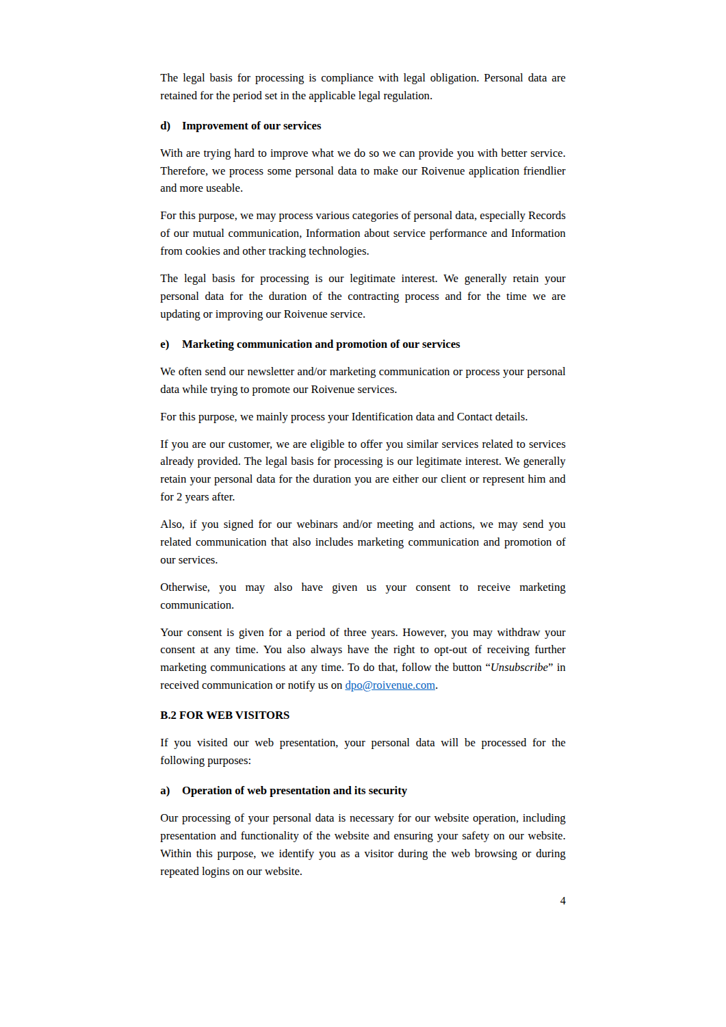The legal basis for processing is compliance with legal obligation. Personal data are retained for the period set in the applicable legal regulation.
d) Improvement of our services
With are trying hard to improve what we do so we can provide you with better service. Therefore, we process some personal data to make our Roivenue application friendlier and more useable.
For this purpose, we may process various categories of personal data, especially Records of our mutual communication, Information about service performance and Information from cookies and other tracking technologies.
The legal basis for processing is our legitimate interest. We generally retain your personal data for the duration of the contracting process and for the time we are updating or improving our Roivenue service.
e) Marketing communication and promotion of our services
We often send our newsletter and/or marketing communication or process your personal data while trying to promote our Roivenue services.
For this purpose, we mainly process your Identification data and Contact details.
If you are our customer, we are eligible to offer you similar services related to services already provided. The legal basis for processing is our legitimate interest. We generally retain your personal data for the duration you are either our client or represent him and for 2 years after.
Also, if you signed for our webinars and/or meeting and actions, we may send you related communication that also includes marketing communication and promotion of our services.
Otherwise, you may also have given us your consent to receive marketing communication.
Your consent is given for a period of three years. However, you may withdraw your consent at any time. You also always have the right to opt-out of receiving further marketing communications at any time. To do that, follow the button “Unsubscribe” in received communication or notify us on dpo@roivenue.com.
B.2 FOR WEB VISITORS
If you visited our web presentation, your personal data will be processed for the following purposes:
a) Operation of web presentation and its security
Our processing of your personal data is necessary for our website operation, including presentation and functionality of the website and ensuring your safety on our website. Within this purpose, we identify you as a visitor during the web browsing or during repeated logins on our website.
4